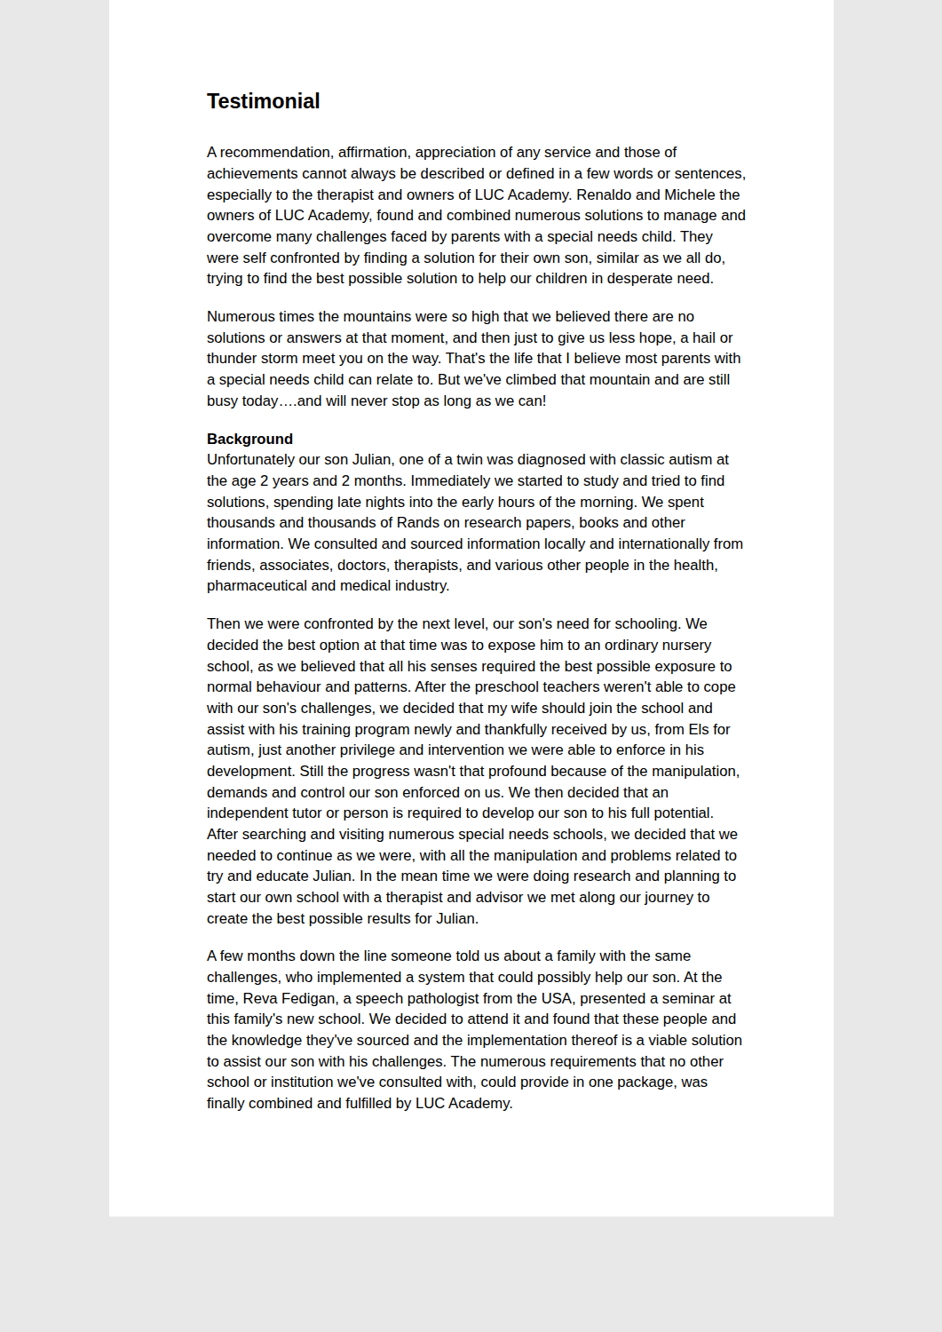Testimonial
A recommendation, affirmation, appreciation of any service and those of achievements cannot always be described or defined in a few words or sentences, especially to the therapist and owners of LUC Academy. Renaldo and Michele the owners of LUC Academy, found and combined numerous solutions to manage and overcome many challenges faced by parents with a special needs child. They were self confronted by finding a solution for their own son, similar as we all do, trying to find the best possible solution to help our children in desperate need.
Numerous times the mountains were so high that we believed there are no solutions or answers at that moment, and then just to give us less hope, a hail or thunder storm meet you on the way. That's the life that I believe most parents with a special needs child can relate to. But we've climbed that mountain and are still busy today….and will never stop as long as we can!
Background
Unfortunately our son Julian, one of a twin was diagnosed with classic autism at the age 2 years and 2 months. Immediately we started to study and tried to find solutions, spending late nights into the early hours of the morning. We spent thousands and thousands of Rands on research papers, books and other information. We consulted and sourced information locally and internationally from friends, associates, doctors, therapists, and various other people in the health, pharmaceutical and medical industry.
Then we were confronted by the next level, our son's need for schooling. We decided the best option at that time was to expose him to an ordinary nursery school, as we believed that all his senses required the best possible exposure to normal behaviour and patterns. After the preschool teachers weren't able to cope with our son's challenges, we decided that my wife should join the school and assist with his training program newly and thankfully received by us, from Els for autism, just another privilege and intervention we were able to enforce in his development. Still the progress wasn't that profound because of the manipulation, demands and control our son enforced on us. We then decided that an independent tutor or person is required to develop our son to his full potential. After searching and visiting numerous special needs schools, we decided that we needed to continue as we were, with all the manipulation and problems related to try and educate Julian. In the mean time we were doing research and planning to start our own school with a therapist and advisor we met along our journey to create the best possible results for Julian.
A few months down the line someone told us about a family with the same challenges, who implemented a system that could possibly help our son. At the time, Reva Fedigan, a speech pathologist from the USA, presented a seminar at this family's new school. We decided to attend it and found that these people and the knowledge they've sourced and the implementation thereof is a viable solution to assist our son with his challenges. The numerous requirements that no other school or institution we've consulted with, could provide in one package, was finally combined and fulfilled by LUC Academy.